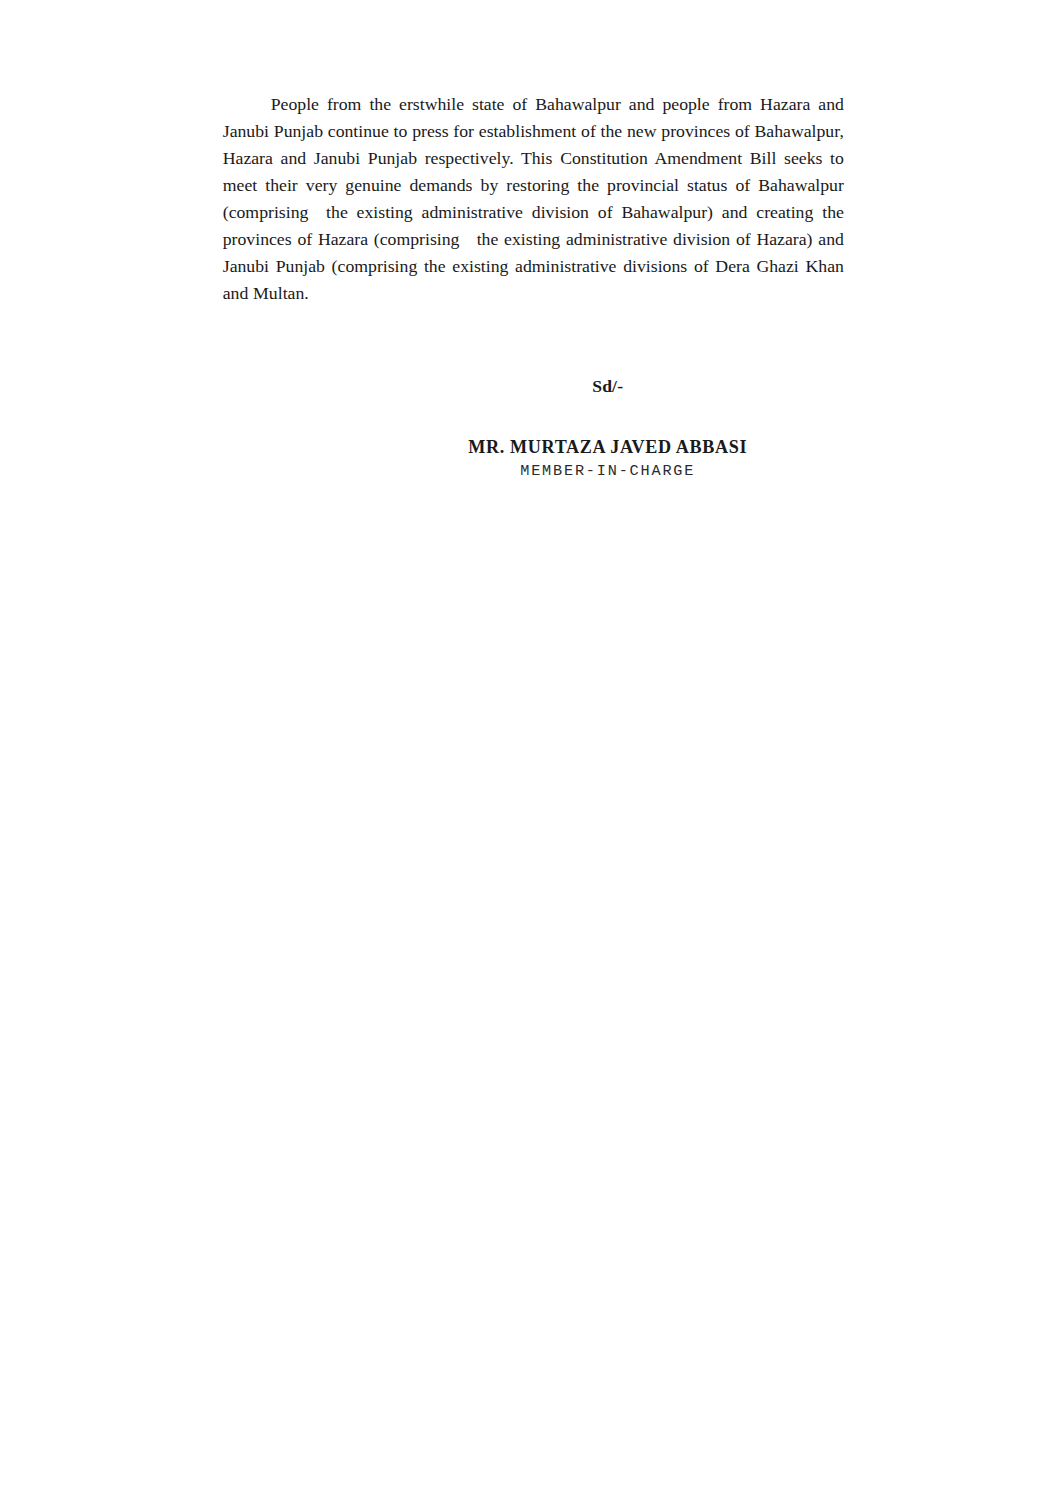People from the erstwhile state of Bahawalpur and people from Hazara and Janubi Punjab continue to press for establishment of the new provinces of Bahawalpur, Hazara and Janubi Punjab respectively. This Constitution Amendment Bill seeks to meet their very genuine demands by restoring the provincial status of Bahawalpur (comprising the existing administrative division of Bahawalpur) and creating the provinces of Hazara (comprising the existing administrative division of Hazara) and Janubi Punjab (comprising the existing administrative divisions of Dera Ghazi Khan and Multan.
Sd/-
MR. MURTAZA JAVED ABBASI
MEMBER-IN-CHARGE